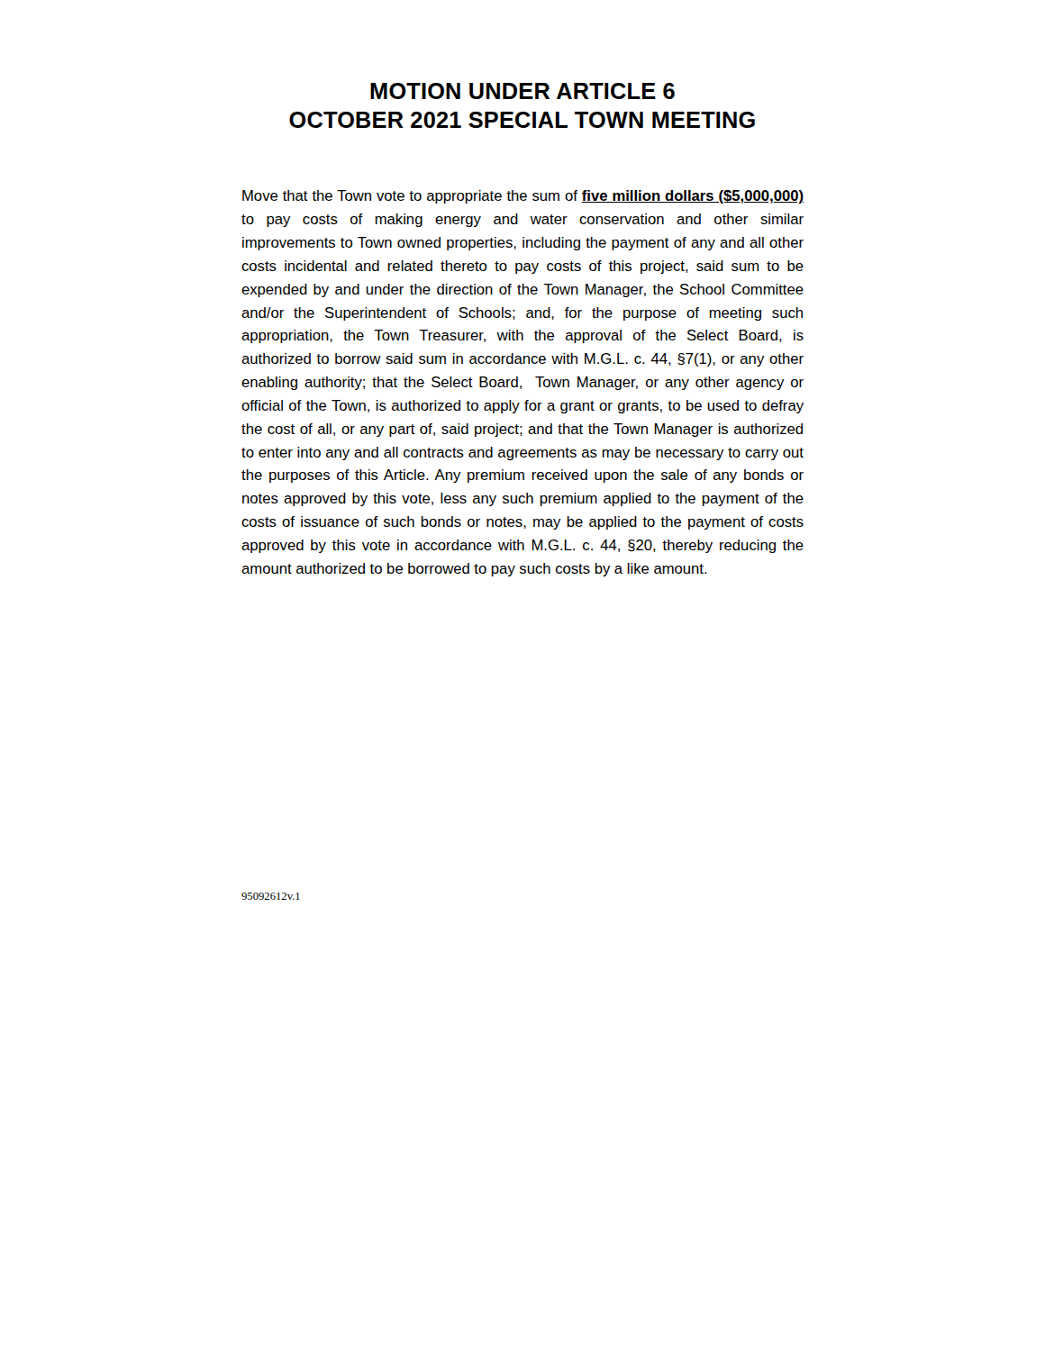MOTION UNDER ARTICLE 6
OCTOBER 2021 SPECIAL TOWN MEETING
Move that the Town vote to appropriate the sum of five million dollars ($5,000,000) to pay costs of making energy and water conservation and other similar improvements to Town owned properties, including the payment of any and all other costs incidental and related thereto to pay costs of this project, said sum to be expended by and under the direction of the Town Manager, the School Committee and/or the Superintendent of Schools; and, for the purpose of meeting such appropriation, the Town Treasurer, with the approval of the Select Board, is authorized to borrow said sum in accordance with M.G.L. c. 44, §7(1), or any other enabling authority; that the Select Board, Town Manager, or any other agency or official of the Town, is authorized to apply for a grant or grants, to be used to defray the cost of all, or any part of, said project; and that the Town Manager is authorized to enter into any and all contracts and agreements as may be necessary to carry out the purposes of this Article. Any premium received upon the sale of any bonds or notes approved by this vote, less any such premium applied to the payment of the costs of issuance of such bonds or notes, may be applied to the payment of costs approved by this vote in accordance with M.G.L. c. 44, §20, thereby reducing the amount authorized to be borrowed to pay such costs by a like amount.
95092612v.1